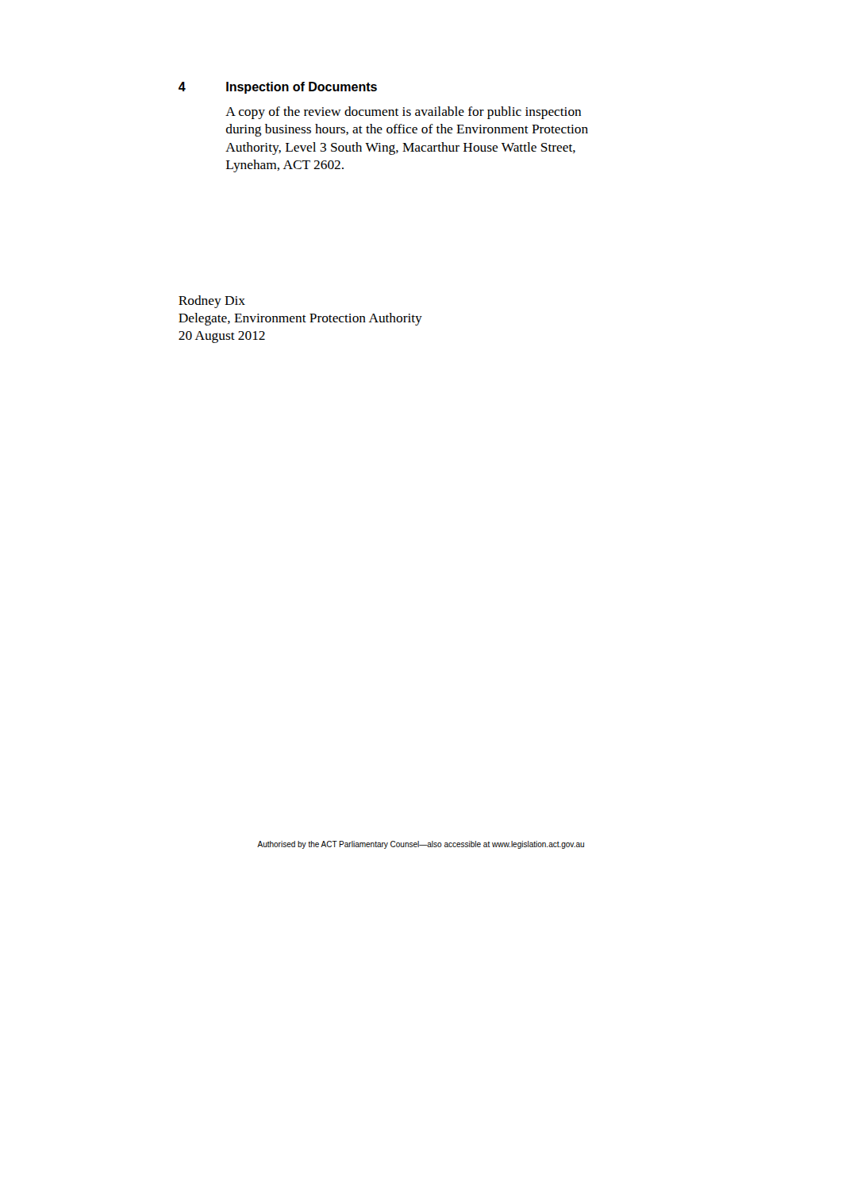4 Inspection of Documents
A copy of the review document is available for public inspection during business hours, at the office of the Environment Protection Authority, Level 3 South Wing, Macarthur House Wattle Street, Lyneham, ACT 2602.
Rodney Dix
Delegate, Environment Protection Authority
20 August 2012
Authorised by the ACT Parliamentary Counsel—also accessible at www.legislation.act.gov.au